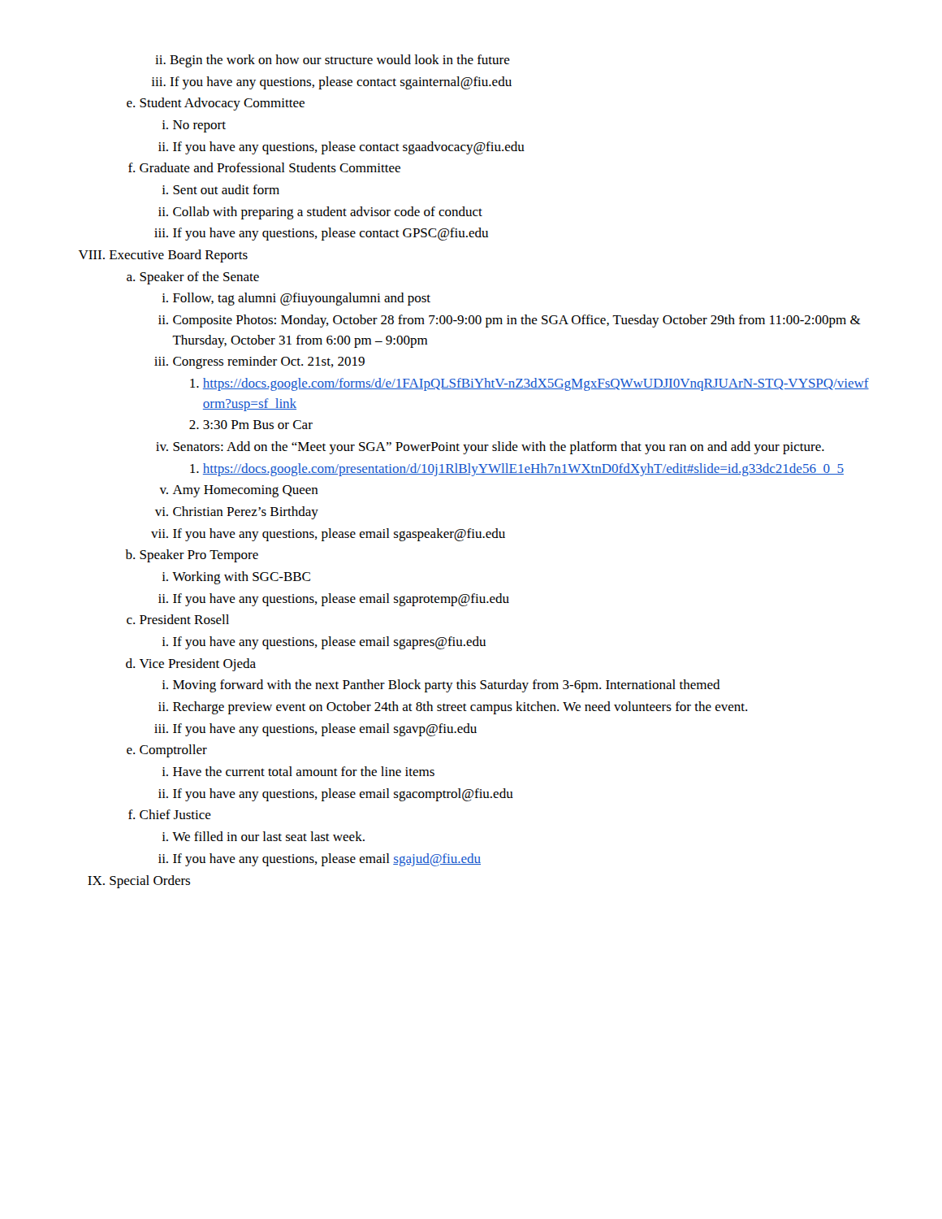Begin the work on how our structure would look in the future
If you have any questions, please contact sgainternal@fiu.edu
Student Advocacy Committee
No report
If you have any questions, please contact sgaadvocacy@fiu.edu
Graduate and Professional Students Committee
Sent out audit form
Collab with preparing a student advisor code of conduct
If you have any questions, please contact GPSC@fiu.edu
Executive Board Reports
Speaker of the Senate
Follow, tag alumni @fiuyoungalumni and post
Composite Photos: Monday, October 28 from 7:00-9:00 pm in the SGA Office, Tuesday October 29th from 11:00-2:00pm & Thursday, October 31 from 6:00 pm – 9:00pm
Congress reminder Oct. 21st, 2019
https://docs.google.com/forms/d/e/1FAIpQLSfBiYhtV-nZ3dX5GgMgxFsQWwUDJI0VnqRJUArN-STQ-VYSPQ/viewform?usp=sf_link
3:30 Pm Bus or Car
Senators: Add on the “Meet your SGA” PowerPoint your slide with the platform that you ran on and add your picture.
https://docs.google.com/presentation/d/10j1RlBlyYWllE1eHh7n1WXtnD0fdXyhT/edit#slide=id.g33dc21de56_0_5
Amy Homecoming Queen
Christian Perez’s Birthday
If you have any questions, please email sgaspeaker@fiu.edu
Speaker Pro Tempore
Working with SGC-BBC
If you have any questions, please email sgaprotemp@fiu.edu
President Rosell
If you have any questions, please email sgapres@fiu.edu
Vice President Ojeda
Moving forward with the next Panther Block party this Saturday from 3-6pm. International themed
Recharge preview event on October 24th at 8th street campus kitchen. We need volunteers for the event.
If you have any questions, please email sgavp@fiu.edu
Comptroller
Have the current total amount for the line items
If you have any questions, please email sgacomptrol@fiu.edu
Chief Justice
We filled in our last seat last week.
If you have any questions, please email sgajud@fiu.edu
Special Orders